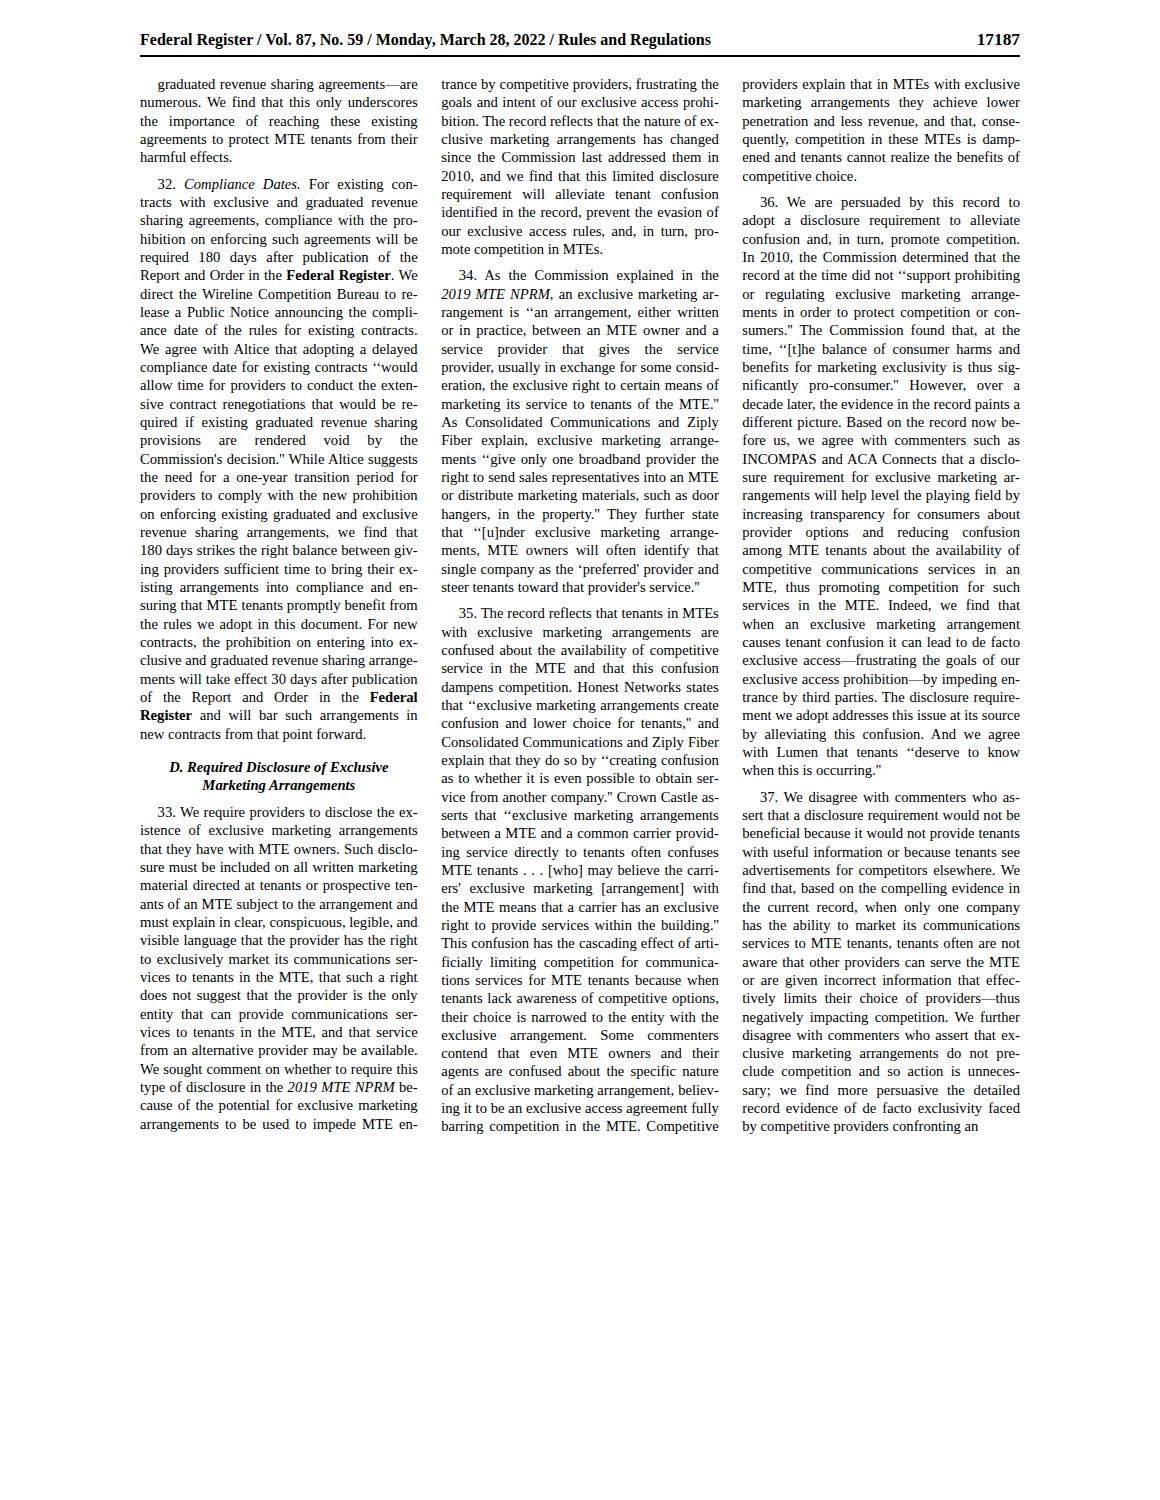Federal Register / Vol. 87, No. 59 / Monday, March 28, 2022 / Rules and Regulations
17187
graduated revenue sharing agreements—are numerous. We find that this only underscores the importance of reaching these existing agreements to protect MTE tenants from their harmful effects.
32. Compliance Dates. For existing contracts with exclusive and graduated revenue sharing agreements, compliance with the prohibition on enforcing such agreements will be required 180 days after publication of the Report and Order in the Federal Register. We direct the Wireline Competition Bureau to release a Public Notice announcing the compliance date of the rules for existing contracts. We agree with Altice that adopting a delayed compliance date for existing contracts ‘‘would allow time for providers to conduct the extensive contract renegotiations that would be required if existing graduated revenue sharing provisions are rendered void by the Commission's decision.'' While Altice suggests the need for a one-year transition period for providers to comply with the new prohibition on enforcing existing graduated and exclusive revenue sharing arrangements, we find that 180 days strikes the right balance between giving providers sufficient time to bring their existing arrangements into compliance and ensuring that MTE tenants promptly benefit from the rules we adopt in this document. For new contracts, the prohibition on entering into exclusive and graduated revenue sharing arrangements will take effect 30 days after publication of the Report and Order in the Federal Register and will bar such arrangements in new contracts from that point forward.
D. Required Disclosure of Exclusive Marketing Arrangements
33. We require providers to disclose the existence of exclusive marketing arrangements that they have with MTE owners. Such disclosure must be included on all written marketing material directed at tenants or prospective tenants of an MTE subject to the arrangement and must explain in clear, conspicuous, legible, and visible language that the provider has the right to exclusively market its communications services to tenants in the MTE, that such a right does not suggest that the provider is the only entity that can provide communications services to tenants in the MTE, and that service from an alternative provider may be available. We sought comment on whether to require this type of disclosure in the 2019 MTE NPRM because of the potential for exclusive marketing arrangements to be used to impede MTE entrance by competitive providers, frustrating the goals and intent of our exclusive access prohibition. The record reflects that the nature of exclusive marketing arrangements has changed since the Commission last addressed them in 2010, and we find that this limited disclosure requirement will alleviate tenant confusion identified in the record, prevent the evasion of our exclusive access rules, and, in turn, promote competition in MTEs.
34. As the Commission explained in the 2019 MTE NPRM, an exclusive marketing arrangement is ‘‘an arrangement, either written or in practice, between an MTE owner and a service provider that gives the service provider, usually in exchange for some consideration, the exclusive right to certain means of marketing its service to tenants of the MTE.'' As Consolidated Communications and Ziply Fiber explain, exclusive marketing arrangements ‘‘give only one broadband provider the right to send sales representatives into an MTE or distribute marketing materials, such as door hangers, in the property.'' They further state that ‘‘[u]nder exclusive marketing arrangements, MTE owners will often identify that single company as the ‘preferred' provider and steer tenants toward that provider's service.''
35. The record reflects that tenants in MTEs with exclusive marketing arrangements are confused about the availability of competitive service in the MTE and that this confusion dampens competition. Honest Networks states that ‘‘exclusive marketing arrangements create confusion and lower choice for tenants,'' and Consolidated Communications and Ziply Fiber explain that they do so by ‘‘creating confusion as to whether it is even possible to obtain service from another company.'' Crown Castle asserts that ‘‘exclusive marketing arrangements between a MTE and a common carrier providing service directly to tenants often confuses MTE tenants . . . [who] may believe the carriers' exclusive marketing [arrangement] with the MTE means that a carrier has an exclusive right to provide services within the building.'' This confusion has the cascading effect of artificially limiting competition for communications services for MTE tenants because when tenants lack awareness of competitive options, their choice is narrowed to the entity with the exclusive arrangement. Some commenters contend that even MTE owners and their agents are confused about the specific nature of an exclusive marketing arrangement, believing it to be an exclusive access agreement fully barring competition in the MTE. Competitive providers explain that in MTEs with exclusive marketing arrangements they achieve lower penetration and less revenue, and that, consequently, competition in these MTEs is dampened and tenants cannot realize the benefits of competitive choice.
36. We are persuaded by this record to adopt a disclosure requirement to alleviate confusion and, in turn, promote competition. In 2010, the Commission determined that the record at the time did not ‘‘support prohibiting or regulating exclusive marketing arrangements in order to protect competition or consumers.'' The Commission found that, at the time, ‘‘[t]he balance of consumer harms and benefits for marketing exclusivity is thus significantly pro-consumer.'' However, over a decade later, the evidence in the record paints a different picture. Based on the record now before us, we agree with commenters such as INCOMPAS and ACA Connects that a disclosure requirement for exclusive marketing arrangements will help level the playing field by increasing transparency for consumers about provider options and reducing confusion among MTE tenants about the availability of competitive communications services in an MTE, thus promoting competition for such services in the MTE. Indeed, we find that when an exclusive marketing arrangement causes tenant confusion it can lead to de facto exclusive access—frustrating the goals of our exclusive access prohibition—by impeding entrance by third parties. The disclosure requirement we adopt addresses this issue at its source by alleviating this confusion. And we agree with Lumen that tenants ‘‘deserve to know when this is occurring.''
37. We disagree with commenters who assert that a disclosure requirement would not be beneficial because it would not provide tenants with useful information or because tenants see advertisements for competitors elsewhere. We find that, based on the compelling evidence in the current record, when only one company has the ability to market its communications services to MTE tenants, tenants often are not aware that other providers can serve the MTE or are given incorrect information that effectively limits their choice of providers—thus negatively impacting competition. We further disagree with commenters who assert that exclusive marketing arrangements do not preclude competition and so action is unnecessary; we find more persuasive the detailed record evidence of de facto exclusivity faced by competitive providers confronting an